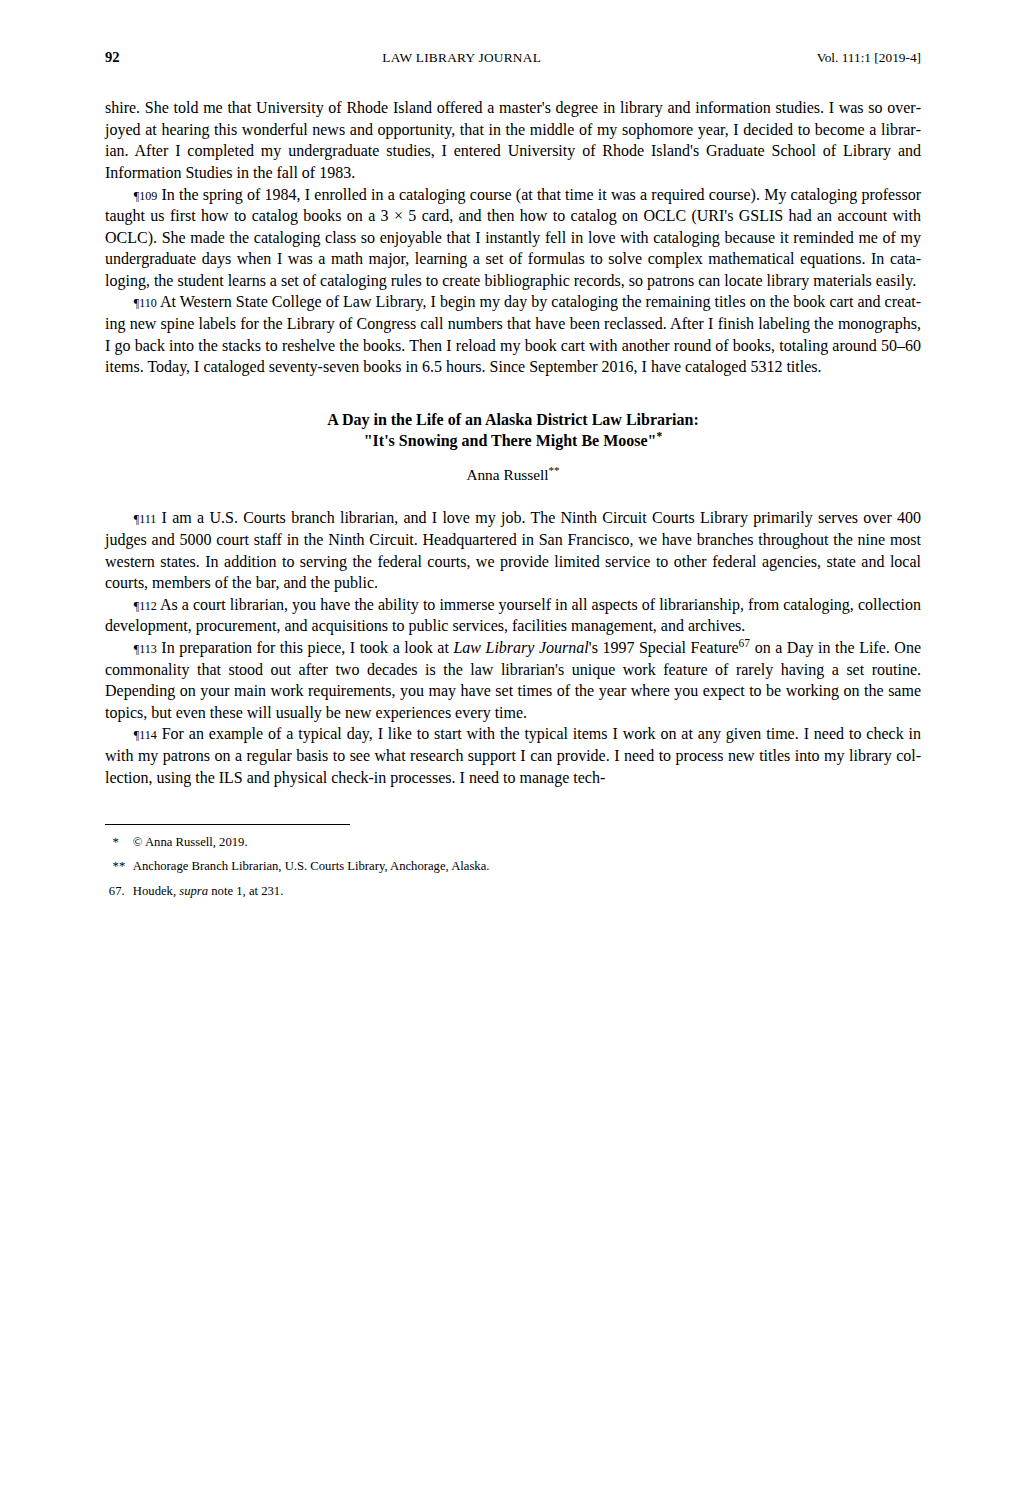92 LAW LIBRARY JOURNAL Vol. 111:1 [2019-4]
shire. She told me that University of Rhode Island offered a master's degree in library and information studies. I was so overjoyed at hearing this wonderful news and opportunity, that in the middle of my sophomore year, I decided to become a librarian. After I completed my undergraduate studies, I entered University of Rhode Island's Graduate School of Library and Information Studies in the fall of 1983.
¶109 In the spring of 1984, I enrolled in a cataloging course (at that time it was a required course). My cataloging professor taught us first how to catalog books on a 3 × 5 card, and then how to catalog on OCLC (URI's GSLIS had an account with OCLC). She made the cataloging class so enjoyable that I instantly fell in love with cataloging because it reminded me of my undergraduate days when I was a math major, learning a set of formulas to solve complex mathematical equations. In cataloging, the student learns a set of cataloging rules to create bibliographic records, so patrons can locate library materials easily.
¶110 At Western State College of Law Library, I begin my day by cataloging the remaining titles on the book cart and creating new spine labels for the Library of Congress call numbers that have been reclassed. After I finish labeling the monographs, I go back into the stacks to reshelve the books. Then I reload my book cart with another round of books, totaling around 50–60 items. Today, I cataloged seventy-seven books in 6.5 hours. Since September 2016, I have cataloged 5312 titles.
A Day in the Life of an Alaska District Law Librarian:"It's Snowing and There Might Be Moose"*
Anna Russell**
¶111 I am a U.S. Courts branch librarian, and I love my job. The Ninth Circuit Courts Library primarily serves over 400 judges and 5000 court staff in the Ninth Circuit. Headquartered in San Francisco, we have branches throughout the nine most western states. In addition to serving the federal courts, we provide limited service to other federal agencies, state and local courts, members of the bar, and the public.
¶112 As a court librarian, you have the ability to immerse yourself in all aspects of librarianship, from cataloging, collection development, procurement, and acquisitions to public services, facilities management, and archives.
¶113 In preparation for this piece, I took a look at Law Library Journal's 1997 Special Feature67 on a Day in the Life. One commonality that stood out after two decades is the law librarian's unique work feature of rarely having a set routine. Depending on your main work requirements, you may have set times of the year where you expect to be working on the same topics, but even these will usually be new experiences every time.
¶114 For an example of a typical day, I like to start with the typical items I work on at any given time. I need to check in with my patrons on a regular basis to see what research support I can provide. I need to process new titles into my library collection, using the ILS and physical check-in processes. I need to manage tech-
*© Anna Russell, 2019.
**Anchorage Branch Librarian, U.S. Courts Library, Anchorage, Alaska.
67. Houdek, supra note 1, at 231.